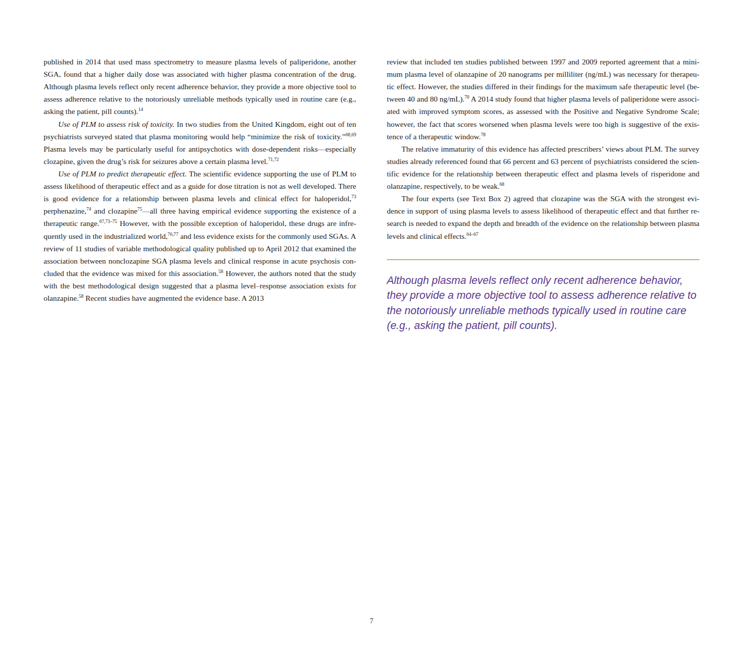published in 2014 that used mass spectrometry to measure plasma levels of paliperidone, another SGA, found that a higher daily dose was associated with higher plasma concentration of the drug. Although plasma levels reflect only recent adherence behavior, they provide a more objective tool to assess adherence relative to the notoriously unreliable methods typically used in routine care (e.g., asking the patient, pill counts).14
Use of PLM to assess risk of toxicity. In two studies from the United Kingdom, eight out of ten psychiatrists surveyed stated that plasma monitoring would help “minimize the risk of toxicity.”68,69 Plasma levels may be particularly useful for antipsychotics with dose-dependent risks—especially clozapine, given the drug’s risk for seizures above a certain plasma level.71,72
Use of PLM to predict therapeutic effect. The scientific evidence supporting the use of PLM to assess likelihood of therapeutic effect and as a guide for dose titration is not as well developed. There is good evidence for a relationship between plasma levels and clinical effect for haloperidol,73 perphenazine,74 and clozapine75—all three having empirical evidence supporting the existence of a therapeutic range.67,73–75 However, with the possible exception of haloperidol, these drugs are infrequently used in the industrialized world,76,77 and less evidence exists for the commonly used SGAs. A review of 11 studies of variable methodological quality published up to April 2012 that examined the association between nonclozapine SGA plasma levels and clinical response in acute psychosis concluded that the evidence was mixed for this association.58 However, the authors noted that the study with the best methodological design suggested that a plasma level–response association exists for olanzapine.58 Recent studies have augmented the evidence base. A 2013
review that included ten studies published between 1997 and 2009 reported agreement that a minimum plasma level of olanzapine of 20 nanograms per milliliter (ng/mL) was necessary for therapeutic effect. However, the studies differed in their findings for the maximum safe therapeutic level (between 40 and 80 ng/mL).70 A 2014 study found that higher plasma levels of paliperidone were associated with improved symptom scores, as assessed with the Positive and Negative Syndrome Scale; however, the fact that scores worsened when plasma levels were too high is suggestive of the existence of a therapeutic window.78
The relative immaturity of this evidence has affected prescribers’ views about PLM. The survey studies already referenced found that 66 percent and 63 percent of psychiatrists considered the scientific evidence for the relationship between therapeutic effect and plasma levels of risperidone and olanzapine, respectively, to be weak.68
The four experts (see Text Box 2) agreed that clozapine was the SGA with the strongest evidence in support of using plasma levels to assess likelihood of therapeutic effect and that further research is needed to expand the depth and breadth of the evidence on the relationship between plasma levels and clinical effects.64–67
Although plasma levels reflect only recent adherence behavior, they provide a more objective tool to assess adherence relative to the notoriously unreliable methods typically used in routine care (e.g., asking the patient, pill counts).
7